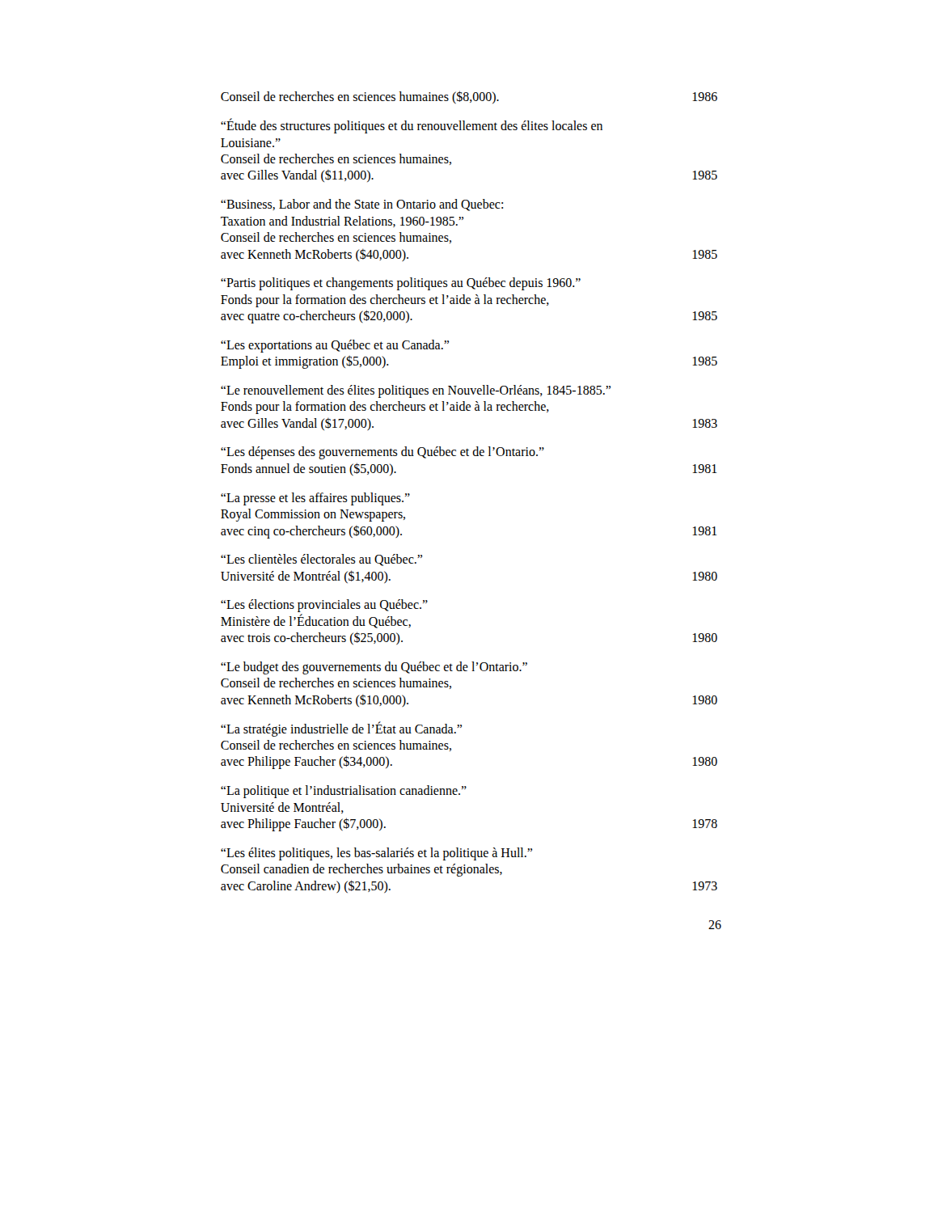Conseil de recherches en sciences humaines ($8,000).
1986
“Étude des structures politiques et du renouvellement des élites locales en Louisiane.”
Conseil de recherches en sciences humaines,
avec Gilles Vandal ($11,000).
1985
“Business, Labor and the State in Ontario and Quebec:
Taxation and Industrial Relations, 1960-1985.”
Conseil de recherches en sciences humaines,
avec Kenneth McRoberts ($40,000).
1985
“Partis politiques et changements politiques au Québec depuis 1960.”
Fonds pour la formation des chercheurs et l’aide à la recherche,
avec quatre co-chercheurs ($20,000).
1985
“Les exportations au Québec et au Canada.”
Emploi et immigration ($5,000).
1985
“Le renouvellement des élites politiques en Nouvelle-Orléans, 1845-1885.”
Fonds pour la formation des chercheurs et l’aide à la recherche,
avec Gilles Vandal ($17,000).
1983
“Les dépenses des gouvernements du Québec et de l’Ontario.”
Fonds annuel de soutien ($5,000).
1981
“La presse et les affaires publiques.”
Royal Commission on Newspapers,
avec cinq co-chercheurs ($60,000).
1981
“Les clientèles électorales au Québec.”
Université de Montréal ($1,400).
1980
“Les élections provinciales au Québec.”
Ministère de l’Éducation du Québec,
avec trois co-chercheurs ($25,000).
1980
“Le budget des gouvernements du Québec et de l’Ontario.”
Conseil de recherches en sciences humaines,
avec Kenneth McRoberts ($10,000).
1980
“La stratégie industrielle de l’État au Canada.”
Conseil de recherches en sciences humaines,
avec Philippe Faucher ($34,000).
1980
“La politique et l’industrialisation canadienne.”
Université de Montréal,
avec Philippe Faucher ($7,000).
1978
“Les élites politiques, les bas-salariés et la politique à Hull.”
Conseil canadien de recherches urbaines et régionales,
avec Caroline Andrew) ($21,50).
1973
26